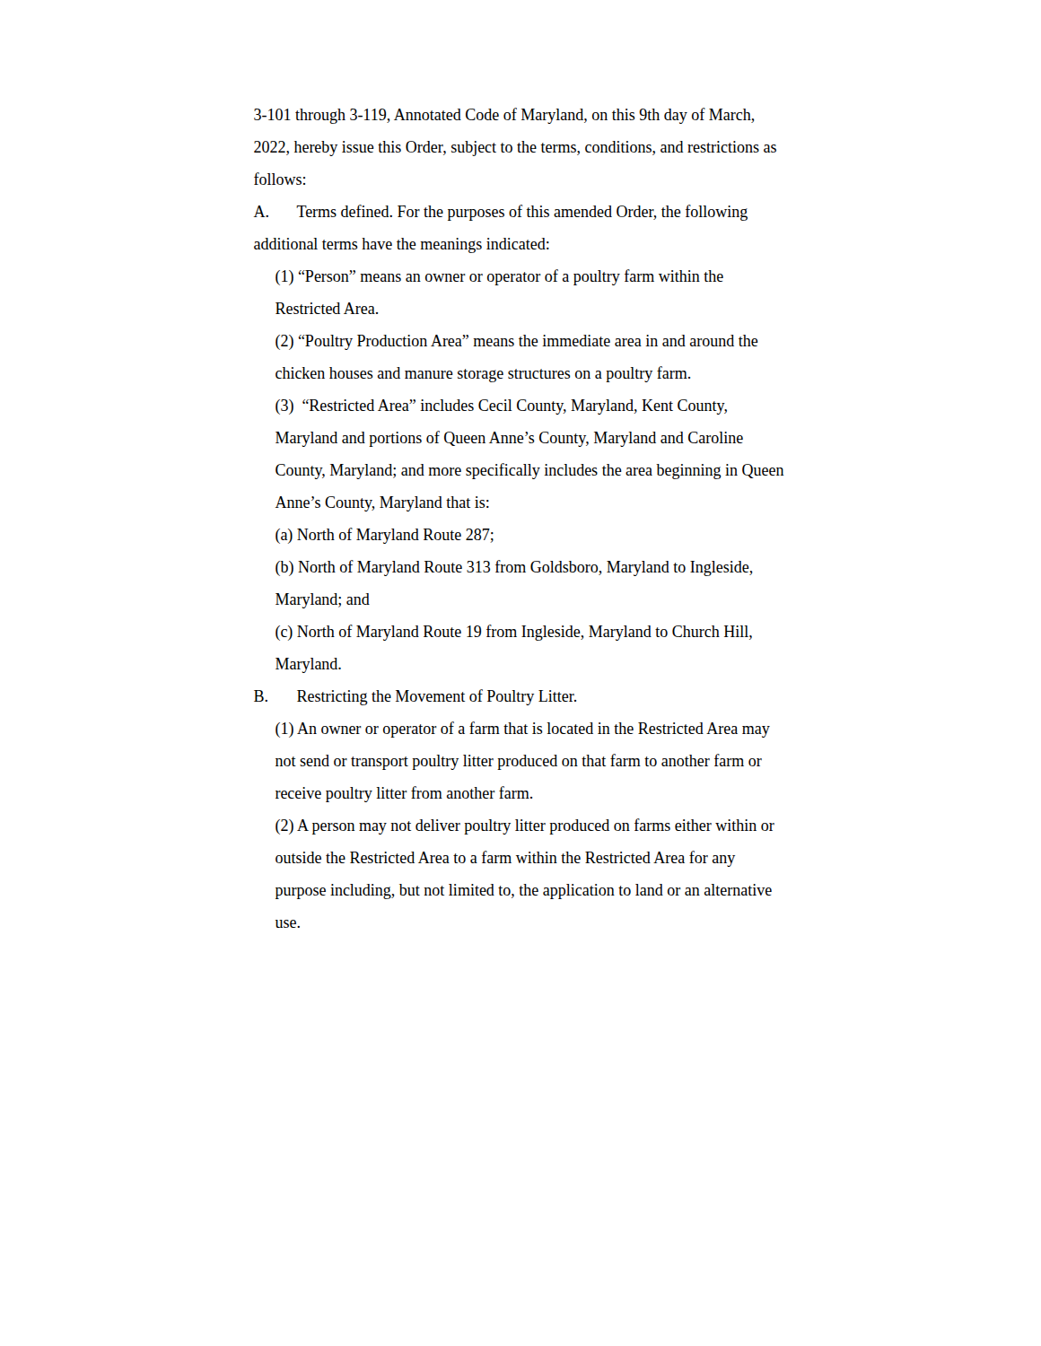3-101 through 3-119, Annotated Code of Maryland, on this 9th day of March, 2022, hereby issue this Order, subject to the terms, conditions, and restrictions as follows:
A. Terms defined. For the purposes of this amended Order, the following additional terms have the meanings indicated:
(1) “Person” means an owner or operator of a poultry farm within the Restricted Area.
(2) “Poultry Production Area” means the immediate area in and around the chicken houses and manure storage structures on a poultry farm.
(3) “Restricted Area” includes Cecil County, Maryland, Kent County, Maryland and portions of Queen Anne’s County, Maryland and Caroline County, Maryland; and more specifically includes the area beginning in Queen Anne’s County, Maryland that is:
(a) North of Maryland Route 287;
(b) North of Maryland Route 313 from Goldsboro, Maryland to Ingleside, Maryland; and
(c) North of Maryland Route 19 from Ingleside, Maryland to Church Hill, Maryland.
B. Restricting the Movement of Poultry Litter.
(1) An owner or operator of a farm that is located in the Restricted Area may not send or transport poultry litter produced on that farm to another farm or receive poultry litter from another farm.
(2) A person may not deliver poultry litter produced on farms either within or outside the Restricted Area to a farm within the Restricted Area for any purpose including, but not limited to, the application to land or an alternative use.